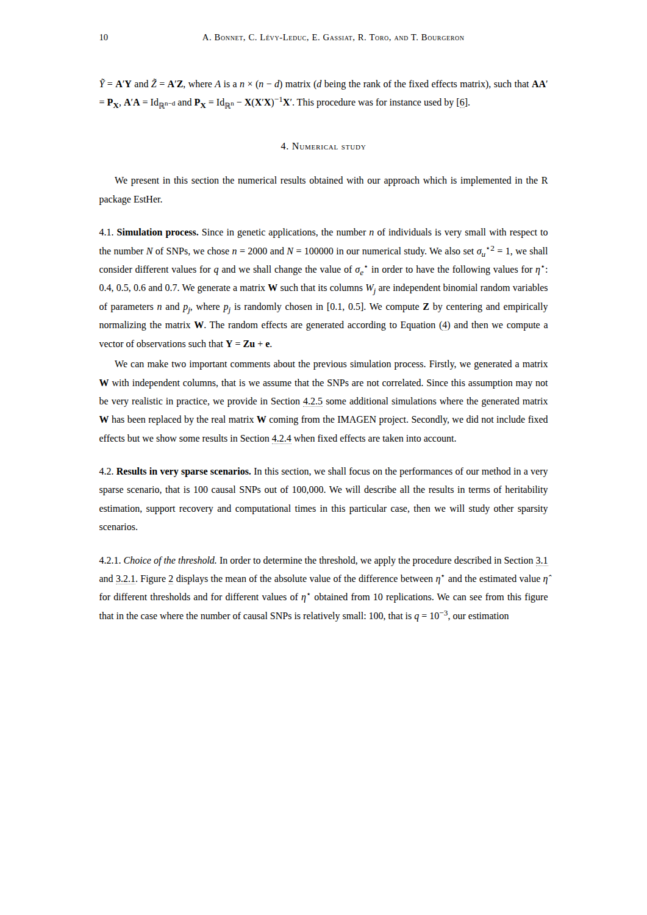10 A. Bonnet, C. Lévy-Leduc, E. Gassiat, R. Toro, and T. Bourgeron
Ỹ = A′Y and Z̃ = A′Z, where A is a n × (n − d) matrix (d being the rank of the fixed effects matrix), such that AA′ = PX, A′A = Idℝn−d and PX = Idℝn − X(X′X)−1X′. This procedure was for instance used by [6].
4. Numerical study
We present in this section the numerical results obtained with our approach which is implemented in the R package EstHer.
4.1. Simulation process.
Since in genetic applications, the number n of individuals is very small with respect to the number N of SNPs, we chose n = 2000 and N = 100000 in our numerical study. We also set σu⋆2 = 1, we shall consider different values for q and we shall change the value of σe⋆ in order to have the following values for η⋆: 0.4, 0.5, 0.6 and 0.7. We generate a matrix W such that its columns Wj are independent binomial random variables of parameters n and pj, where pj is randomly chosen in [0.1, 0.5]. We compute Z by centering and empirically normalizing the matrix W. The random effects are generated according to Equation (4) and then we compute a vector of observations such that Y = Zu + e.
We can make two important comments about the previous simulation process. Firstly, we generated a matrix W with independent columns, that is we assume that the SNPs are not correlated. Since this assumption may not be very realistic in practice, we provide in Section 4.2.5 some additional simulations where the generated matrix W has been replaced by the real matrix W coming from the IMAGEN project. Secondly, we did not include fixed effects but we show some results in Section 4.2.4 when fixed effects are taken into account.
4.2. Results in very sparse scenarios.
In this section, we shall focus on the performances of our method in a very sparse scenario, that is 100 causal SNPs out of 100,000. We will describe all the results in terms of heritability estimation, support recovery and computational times in this particular case, then we will study other sparsity scenarios.
4.2.1. Choice of the threshold.
In order to determine the threshold, we apply the procedure described in Section 3.1 and 3.2.1. Figure 2 displays the mean of the absolute value of the difference between η⋆ and the estimated value η̂ for different thresholds and for different values of η⋆ obtained from 10 replications. We can see from this figure that in the case where the number of causal SNPs is relatively small: 100, that is q = 10−3, our estimation